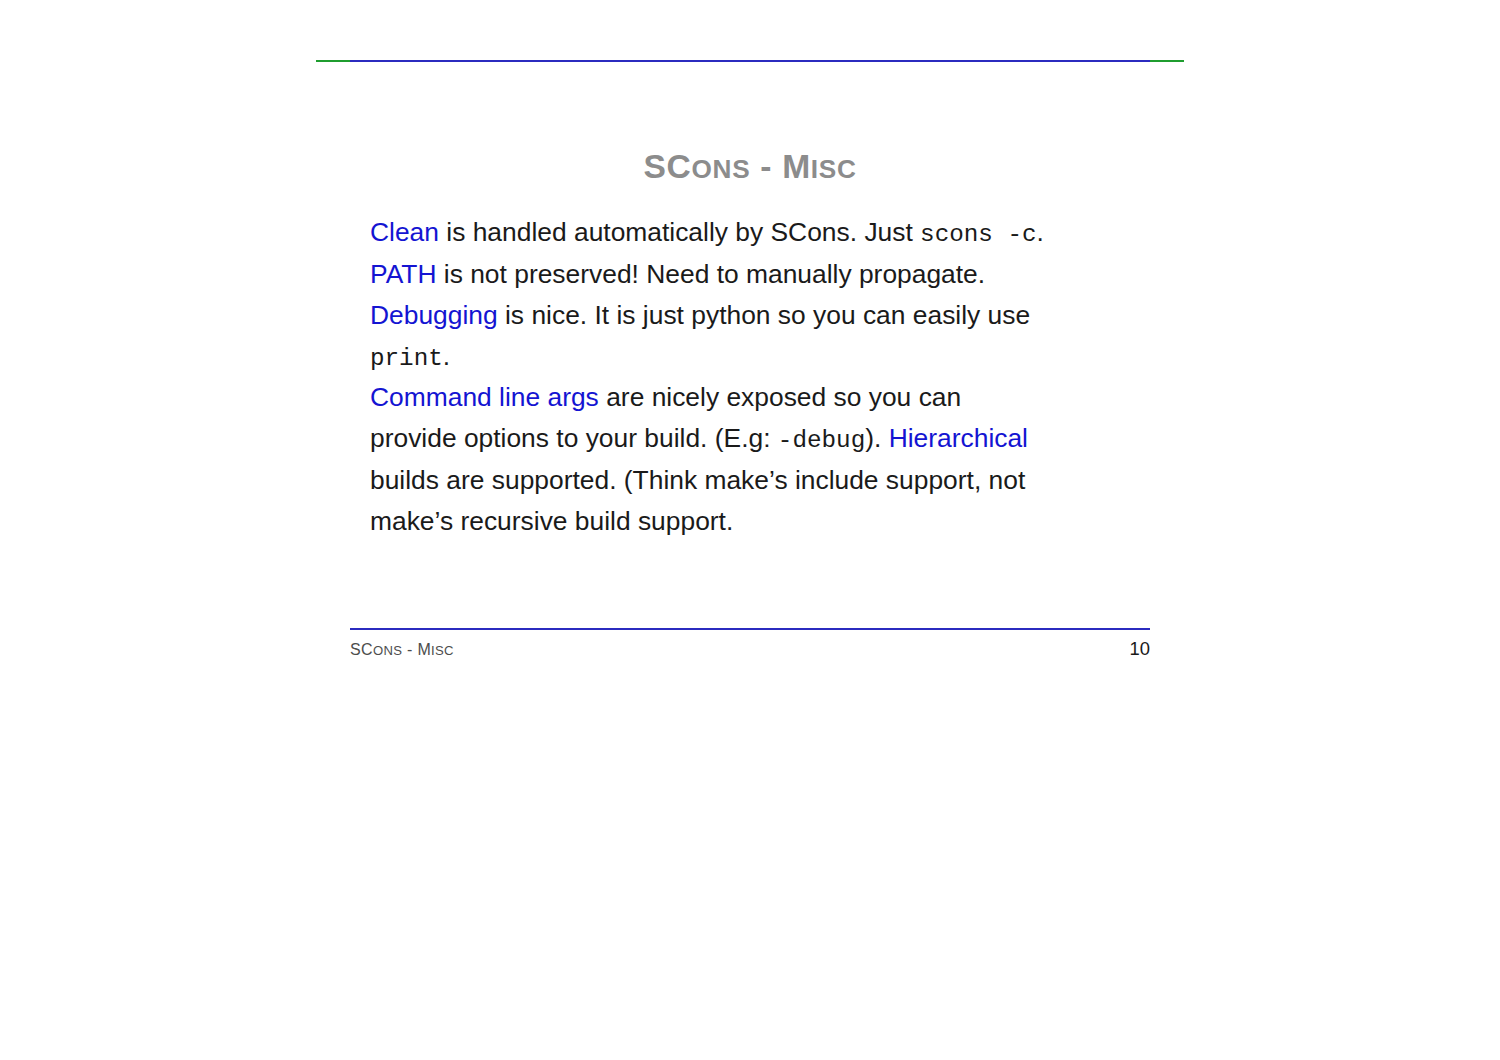SCONS - MISC
Clean is handled automatically by SCons. Just scons -c.
PATH is not preserved! Need to manually propagate.
Debugging is nice. It is just python so you can easily use print.
Command line args are nicely exposed so you can provide options to your build. (E.g: -debug). Hierarchical builds are supported. (Think make’s include support, not make’s recursive build support.
SCONS - MISC 10